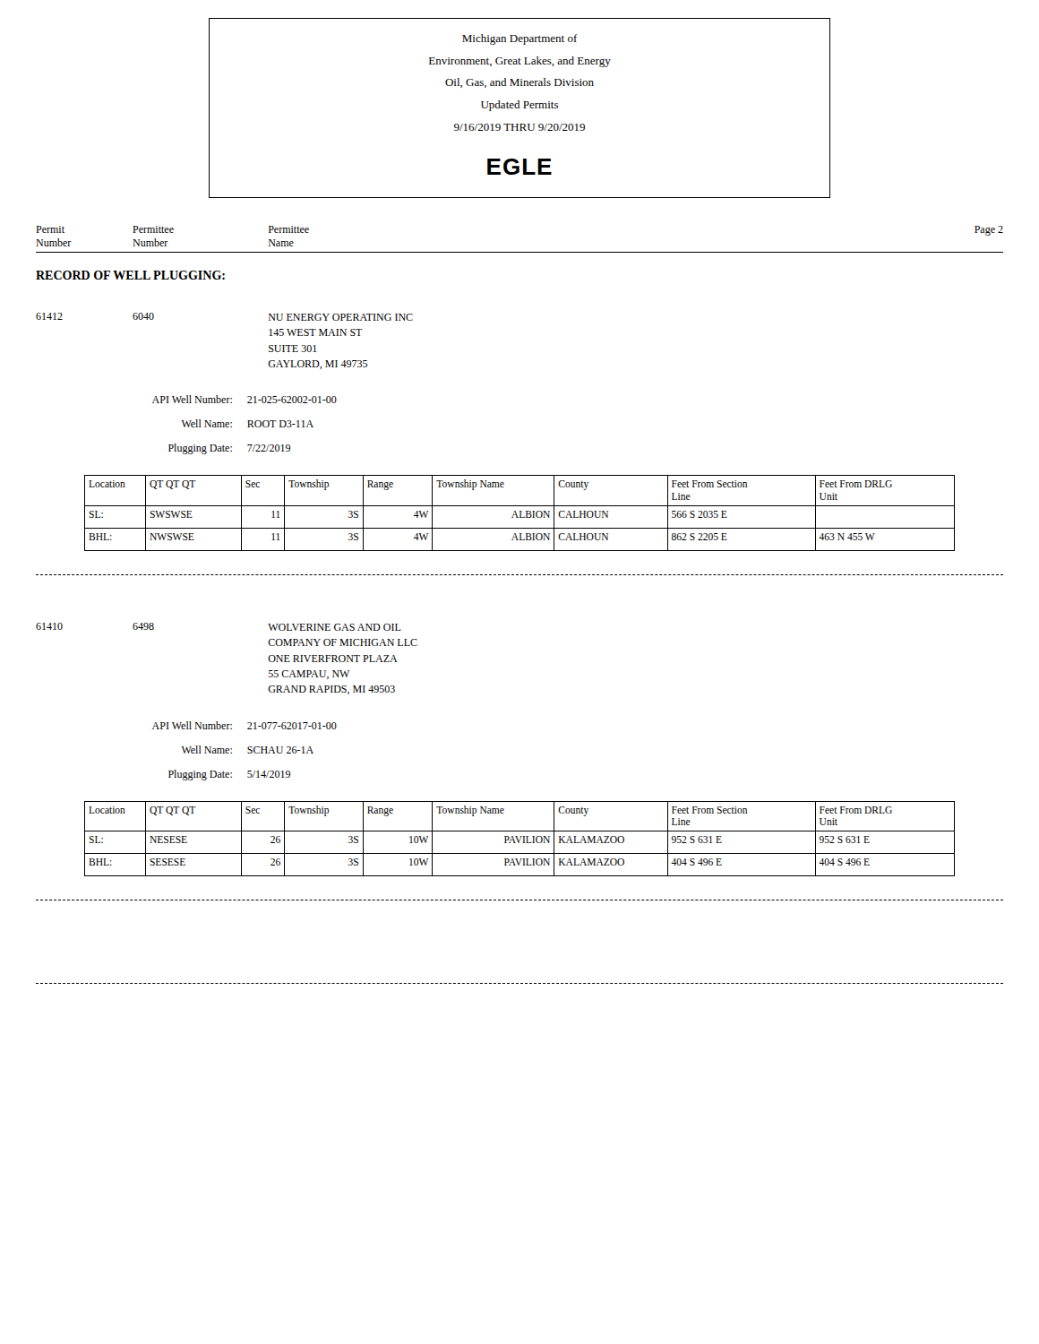Michigan Department of Environment, Great Lakes, and Energy Oil, Gas, and Minerals Division Updated Permits 9/16/2019 THRU 9/20/2019
EGLE
| Permit Number | Permittee Number | Permittee Name | Page 2 |
RECORD OF WELL PLUGGING:
| 61412 | 6040 | NU ENERGY OPERATING INC 145 WEST MAIN ST SUITE 301 GAYLORD, MI 49735 |
| API Well Number: | 21-025-62002-01-00 |
| Well Name: | ROOT D3-11A |
| Plugging Date: | 7/22/2019 |
| Location | QT QT QT | Sec | Township | Range | Township Name | County | Feet From Section Line | Feet From DRLG Unit |
| --- | --- | --- | --- | --- | --- | --- | --- | --- |
| SL: | SWSWSE | 11 | 3S | 4W | ALBION | CALHOUN | 566 S 2035 E | |
| BHL: | NWSWSE | 11 | 3S | 4W | ALBION | CALHOUN | 862 S 2205 E | 463 N 455 W |
| 61410 | 6498 | WOLVERINE GAS AND OIL COMPANY OF MICHIGAN LLC ONE RIVERFRONT PLAZA 55 CAMPAU, NW GRAND RAPIDS, MI 49503 |
| API Well Number: | 21-077-62017-01-00 |
| Well Name: | SCHAU 26-1A |
| Plugging Date: | 5/14/2019 |
| Location | QT QT QT | Sec | Township | Range | Township Name | County | Feet From Section Line | Feet From DRLG Unit |
| --- | --- | --- | --- | --- | --- | --- | --- | --- |
| SL: | NESESE | 26 | 3S | 10W | PAVILION | KALAMAZOO | 952 S 631 E | 952 S 631 E |
| BHL: | SESESE | 26 | 3S | 10W | PAVILION | KALAMAZOO | 404 S 496 E | 404 S 496 E |